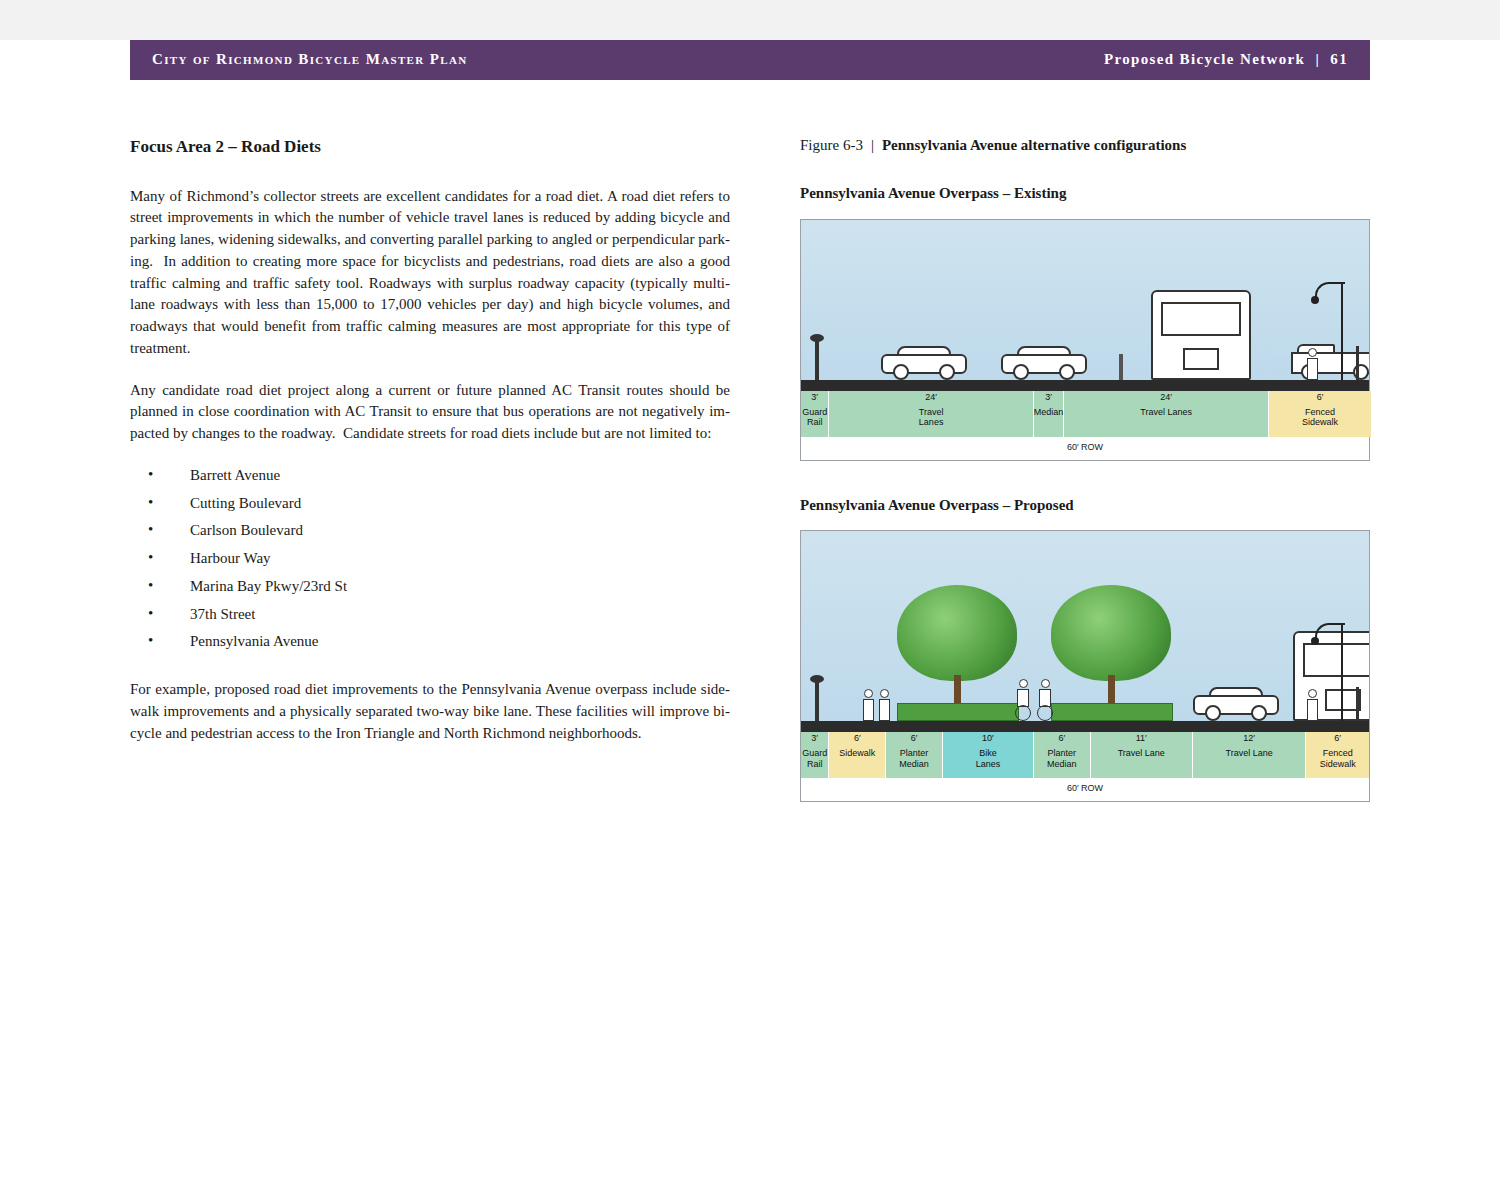City of Richmond Bicycle Master Plan
Proposed Bicycle Network | 61
Focus Area 2 – Road Diets
Many of Richmond’s collector streets are excellent candidates for a road diet. A road diet refers to street improvements in which the number of vehicle travel lanes is reduced by adding bicycle and parking lanes, widening sidewalks, and converting parallel parking to angled or perpendicular parking. In addition to creating more space for bicyclists and pedestrians, road diets are also a good traffic calming and traffic safety tool. Roadways with surplus roadway capacity (typically multi-lane roadways with less than 15,000 to 17,000 vehicles per day) and high bicycle volumes, and roadways that would benefit from traffic calming measures are most appropriate for this type of treatment.
Any candidate road diet project along a current or future planned AC Transit routes should be planned in close coordination with AC Transit to ensure that bus operations are not negatively impacted by changes to the roadway. Candidate streets for road diets include but are not limited to:
Barrett Avenue
Cutting Boulevard
Carlson Boulevard
Harbour Way
Marina Bay Pkwy/23rd St
37th Street
Pennsylvania Avenue
For example, proposed road diet improvements to the Pennsylvania Avenue overpass include sidewalk improvements and a physically separated two-way bike lane. These facilities will improve bicycle and pedestrian access to the Iron Triangle and North Richmond neighborhoods.
Figure 6-3|Pennsylvania Avenue alternative configurations
Pennsylvania Avenue Overpass – Existing
3′ Guard
Rail
24′ Travel
Lanes
3′ Median
24′ Travel Lanes
6′ Fenced
Sidewalk
60′ ROW
Pennsylvania Avenue Overpass – Proposed
3′ Guard
Rail
6′ Sidewalk
6′ Planter
Median
10′ Bike
Lanes
6′ Planter
Median
11′ Travel Lane
12′ Travel Lane
6′ Fenced
Sidewalk
60′ ROW